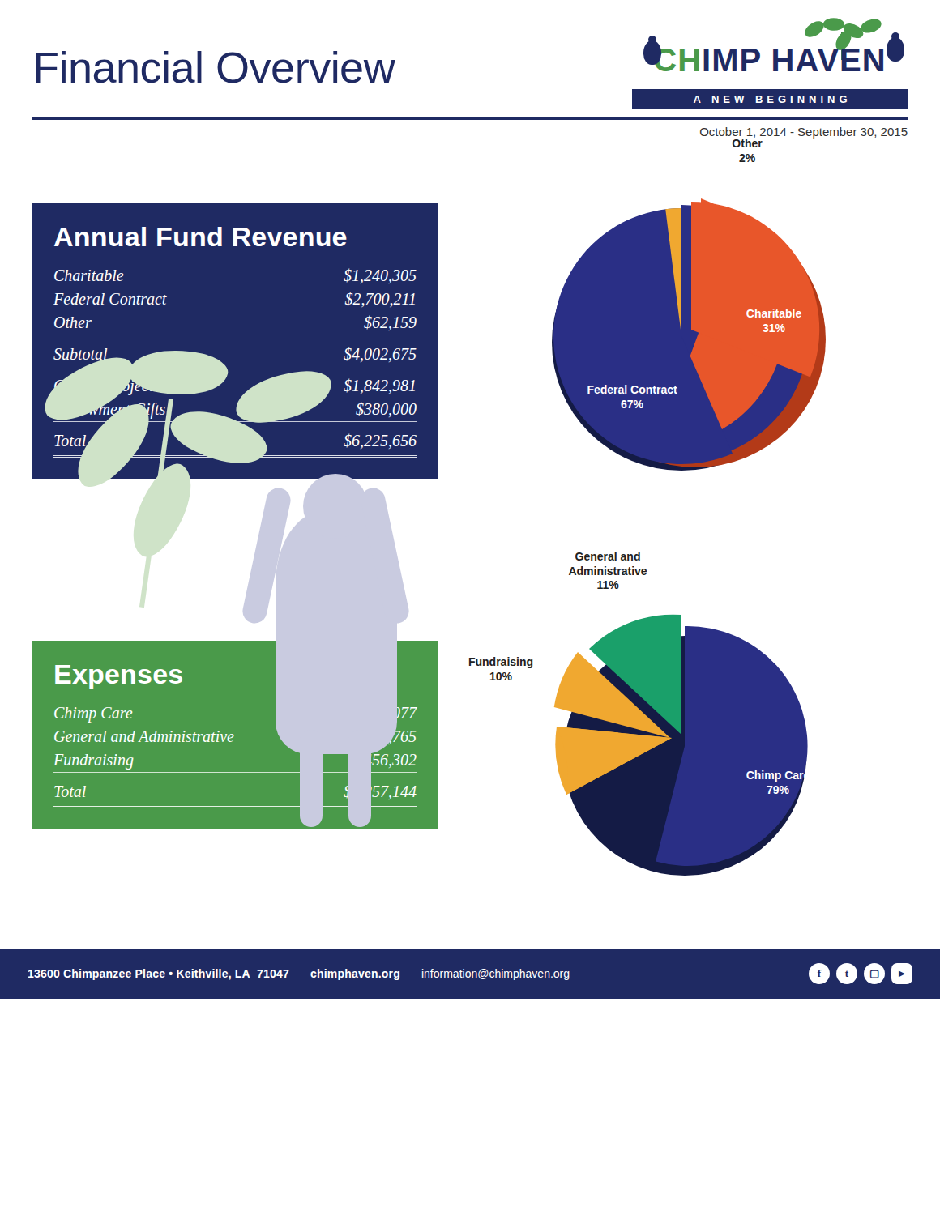Financial Overview
CH IMP HAVEN
A NEW BEGINNING
October 1, 2014 - September 30, 2015
Annual Fund Revenue
| Charitable | $1,240,305 |
| Federal Contract | $2,700,211 |
| Other | $62,159 |
| Subtotal | $4,002,675 |
| Capital Projects | $1,842,981 |
| Endowment Gifts | $380,000 |
| Total | $6,225,656 |
Other
2%
Charitable
31%
Federal Contract
67%
Expenses
| Chimp Care | $3,378,077 |
| General and Administrative | $422,765 |
| Fundraising | $456,302 |
| Total | $4,257,144 |
General and
Administrative
11%
Fundraising
10%
Chimp Care
79%
13600 Chimpanzee Place • Keithville, LA 71047 chimphaven.org information@chimphaven.org f t ▢ ►